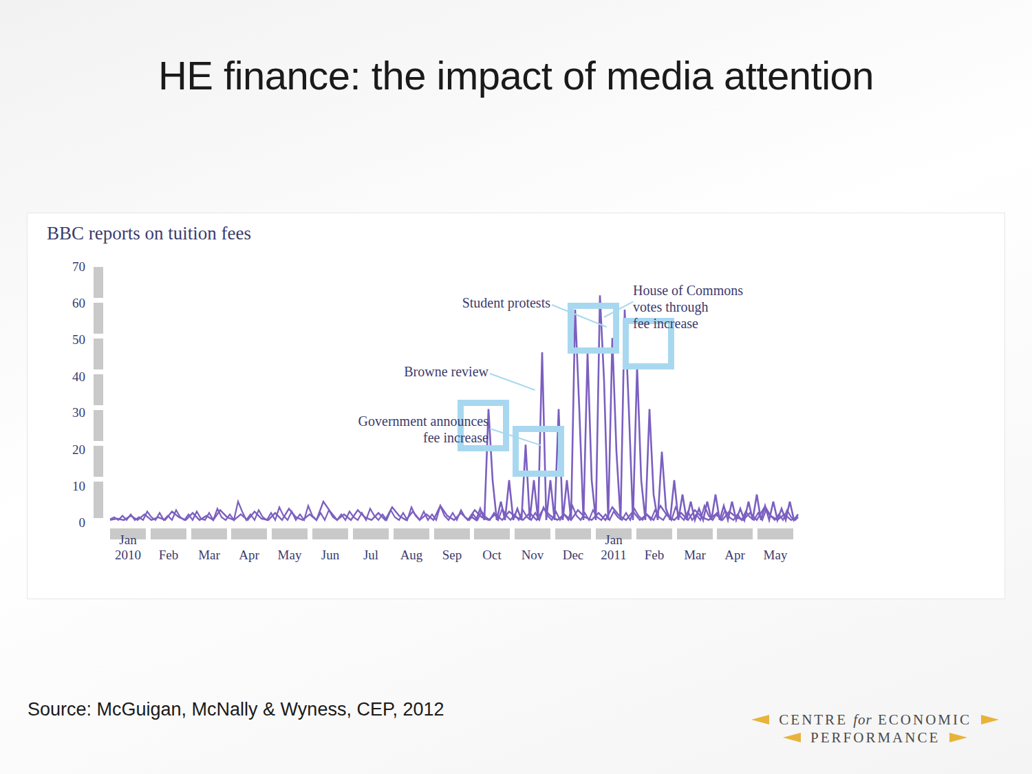HE finance: the impact of media attention
BBC reports on tuition fees
70
60
50
40
30
20
10
0
Jan
2010
Feb
Mar
Apr
May
Jun
Jul
Aug
Sep
Oct
Nov
Dec
Jan
2011
Feb
Mar
Apr
May
Student protests
House of Commons
votes through
fee increase
Browne review
Government announces
fee increase
Source: McGuigan, McNally & Wyness, CEP, 2012
CENTRE for ECONOMIC
PERFORMANCE